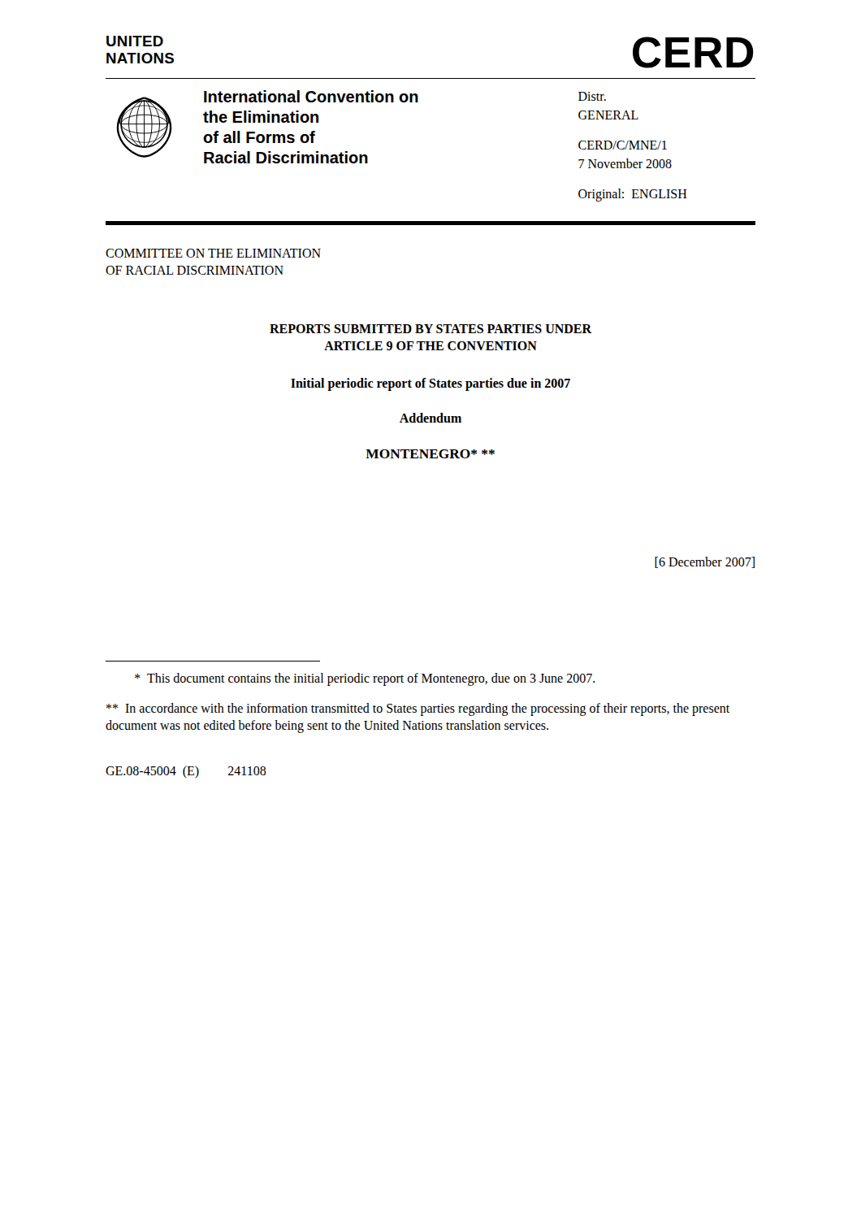UNITED
NATIONS
CERD
| | International Convention on the Elimination of all Forms of Racial Discrimination | Distr. GENERAL CERD/C/MNE/1 7 November 2008 Original: ENGLISH |
COMMITTEE ON THE ELIMINATION
OF RACIAL DISCRIMINATION
REPORTS SUBMITTED BY STATES PARTIES UNDER
ARTICLE 9 OF THE CONVENTION
Initial periodic report of States parties due in 2007
Addendum
MONTENEGRO* **
[6 December 2007]
* This document contains the initial periodic report of Montenegro, due on 3 June 2007.
** In accordance with the information transmitted to States parties regarding the processing of their reports, the present document was not edited before being sent to the United Nations translation services.
GE.08-45004 (E) 241108